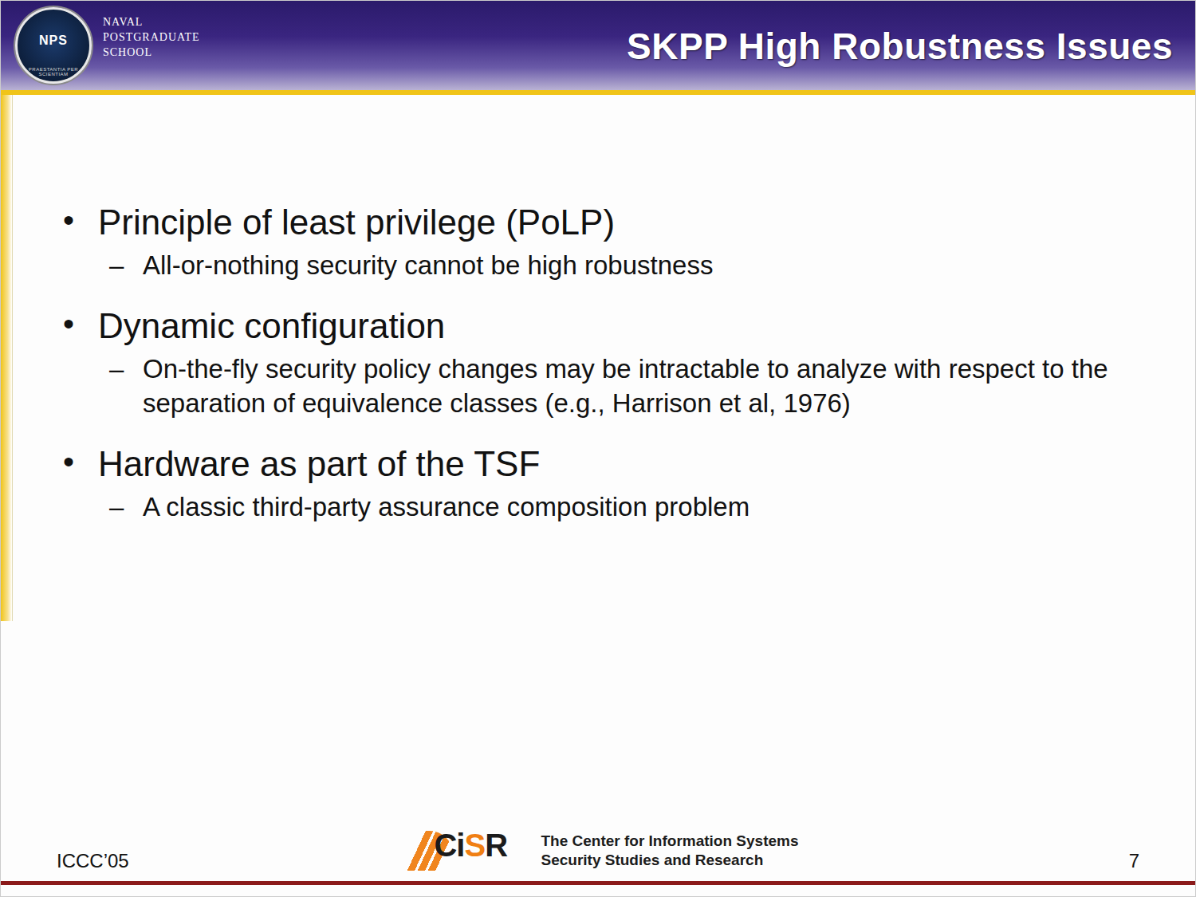SKPP High Robustness Issues
NPS
PRAESTANTIA PER SCIENTIAM
NAVAL
POSTGRADUATE
SCHOOL
•Principle of least privilege (PoLP)
–All-or-nothing security cannot be high robustness
•Dynamic configuration
–On-the-fly security policy changes may be intractable to analyze with respect to the separation of equivalence classes (e.g., Harrison et al, 1976)
•Hardware as part of the TSF
–A classic third-party assurance composition problem
ICCC’05
CiSR
The Center for Information Systems
Security Studies and Research
7